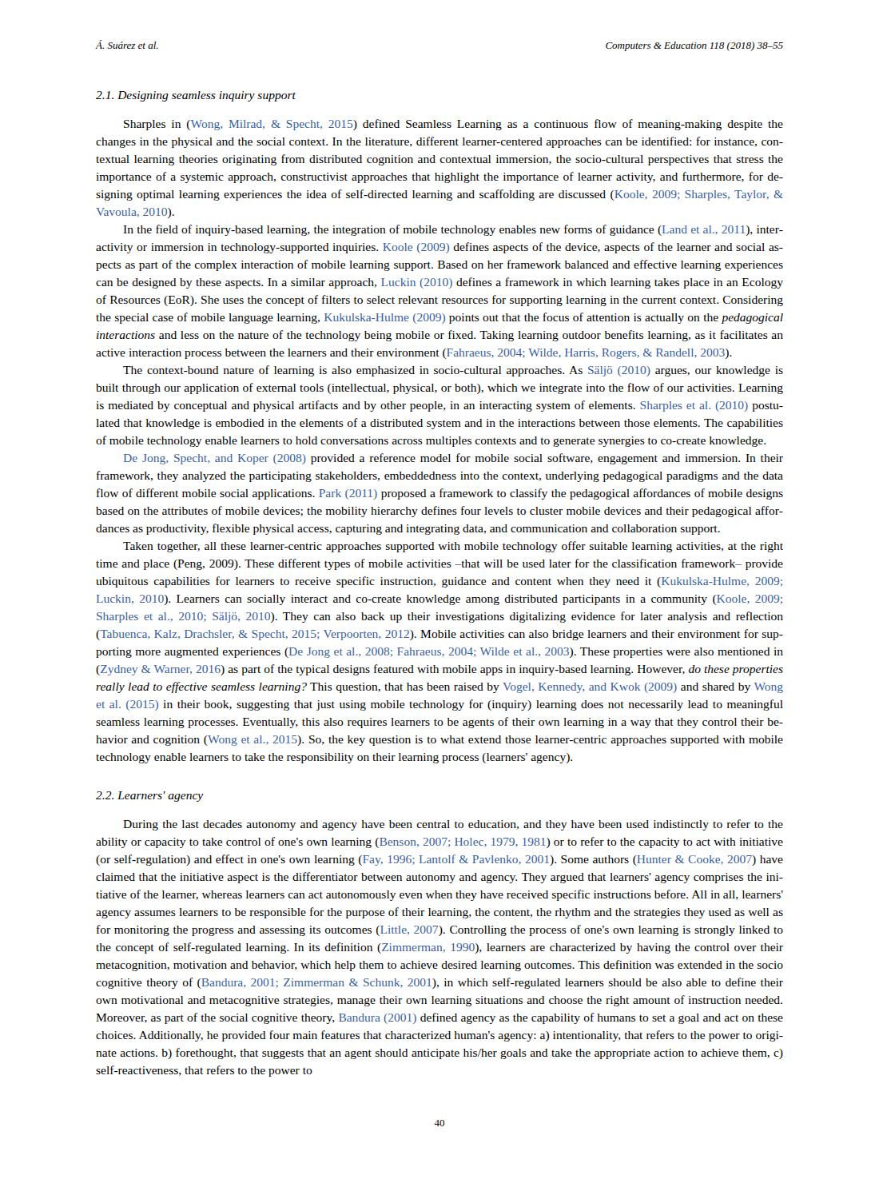Á. Suárez et al. Computers & Education 118 (2018) 38–55
2.1. Designing seamless inquiry support
Sharples in (Wong, Milrad, & Specht, 2015) defined Seamless Learning as a continuous flow of meaning-making despite the changes in the physical and the social context. In the literature, different learner-centered approaches can be identified: for instance, contextual learning theories originating from distributed cognition and contextual immersion, the socio-cultural perspectives that stress the importance of a systemic approach, constructivist approaches that highlight the importance of learner activity, and furthermore, for designing optimal learning experiences the idea of self-directed learning and scaffolding are discussed (Koole, 2009; Sharples, Taylor, & Vavoula, 2010).
In the field of inquiry-based learning, the integration of mobile technology enables new forms of guidance (Land et al., 2011), interactivity or immersion in technology-supported inquiries. Koole (2009) defines aspects of the device, aspects of the learner and social aspects as part of the complex interaction of mobile learning support. Based on her framework balanced and effective learning experiences can be designed by these aspects. In a similar approach, Luckin (2010) defines a framework in which learning takes place in an Ecology of Resources (EoR). She uses the concept of filters to select relevant resources for supporting learning in the current context. Considering the special case of mobile language learning, Kukulska-Hulme (2009) points out that the focus of attention is actually on the pedagogical interactions and less on the nature of the technology being mobile or fixed. Taking learning outdoor benefits learning, as it facilitates an active interaction process between the learners and their environment (Fahraeus, 2004; Wilde, Harris, Rogers, & Randell, 2003).
The context-bound nature of learning is also emphasized in socio-cultural approaches. As Säljö (2010) argues, our knowledge is built through our application of external tools (intellectual, physical, or both), which we integrate into the flow of our activities. Learning is mediated by conceptual and physical artifacts and by other people, in an interacting system of elements. Sharples et al. (2010) postulated that knowledge is embodied in the elements of a distributed system and in the interactions between those elements. The capabilities of mobile technology enable learners to hold conversations across multiples contexts and to generate synergies to co-create knowledge.
De Jong, Specht, and Koper (2008) provided a reference model for mobile social software, engagement and immersion. In their framework, they analyzed the participating stakeholders, embeddedness into the context, underlying pedagogical paradigms and the data flow of different mobile social applications. Park (2011) proposed a framework to classify the pedagogical affordances of mobile designs based on the attributes of mobile devices; the mobility hierarchy defines four levels to cluster mobile devices and their pedagogical affordances as productivity, flexible physical access, capturing and integrating data, and communication and collaboration support.
Taken together, all these learner-centric approaches supported with mobile technology offer suitable learning activities, at the right time and place (Peng, 2009). These different types of mobile activities –that will be used later for the classification framework– provide ubiquitous capabilities for learners to receive specific instruction, guidance and content when they need it (Kukulska-Hulme, 2009; Luckin, 2010). Learners can socially interact and co-create knowledge among distributed participants in a community (Koole, 2009; Sharples et al., 2010; Säljö, 2010). They can also back up their investigations digitalizing evidence for later analysis and reflection (Tabuenca, Kalz, Drachsler, & Specht, 2015; Verpoorten, 2012). Mobile activities can also bridge learners and their environment for supporting more augmented experiences (De Jong et al., 2008; Fahraeus, 2004; Wilde et al., 2003). These properties were also mentioned in (Zydney & Warner, 2016) as part of the typical designs featured with mobile apps in inquiry-based learning. However, do these properties really lead to effective seamless learning? This question, that has been raised by Vogel, Kennedy, and Kwok (2009) and shared by Wong et al. (2015) in their book, suggesting that just using mobile technology for (inquiry) learning does not necessarily lead to meaningful seamless learning processes. Eventually, this also requires learners to be agents of their own learning in a way that they control their behavior and cognition (Wong et al., 2015). So, the key question is to what extend those learner-centric approaches supported with mobile technology enable learners to take the responsibility on their learning process (learners' agency).
2.2. Learners' agency
During the last decades autonomy and agency have been central to education, and they have been used indistinctly to refer to the ability or capacity to take control of one's own learning (Benson, 2007; Holec, 1979, 1981) or to refer to the capacity to act with initiative (or self-regulation) and effect in one's own learning (Fay, 1996; Lantolf & Pavlenko, 2001). Some authors (Hunter & Cooke, 2007) have claimed that the initiative aspect is the differentiator between autonomy and agency. They argued that learners' agency comprises the initiative of the learner, whereas learners can act autonomously even when they have received specific instructions before. All in all, learners' agency assumes learners to be responsible for the purpose of their learning, the content, the rhythm and the strategies they used as well as for monitoring the progress and assessing its outcomes (Little, 2007). Controlling the process of one's own learning is strongly linked to the concept of self-regulated learning. In its definition (Zimmerman, 1990), learners are characterized by having the control over their metacognition, motivation and behavior, which help them to achieve desired learning outcomes. This definition was extended in the socio cognitive theory of (Bandura, 2001; Zimmerman & Schunk, 2001), in which self-regulated learners should be also able to define their own motivational and metacognitive strategies, manage their own learning situations and choose the right amount of instruction needed. Moreover, as part of the social cognitive theory, Bandura (2001) defined agency as the capability of humans to set a goal and act on these choices. Additionally, he provided four main features that characterized human's agency: a) intentionality, that refers to the power to originate actions. b) forethought, that suggests that an agent should anticipate his/her goals and take the appropriate action to achieve them, c) self-reactiveness, that refers to the power to
40